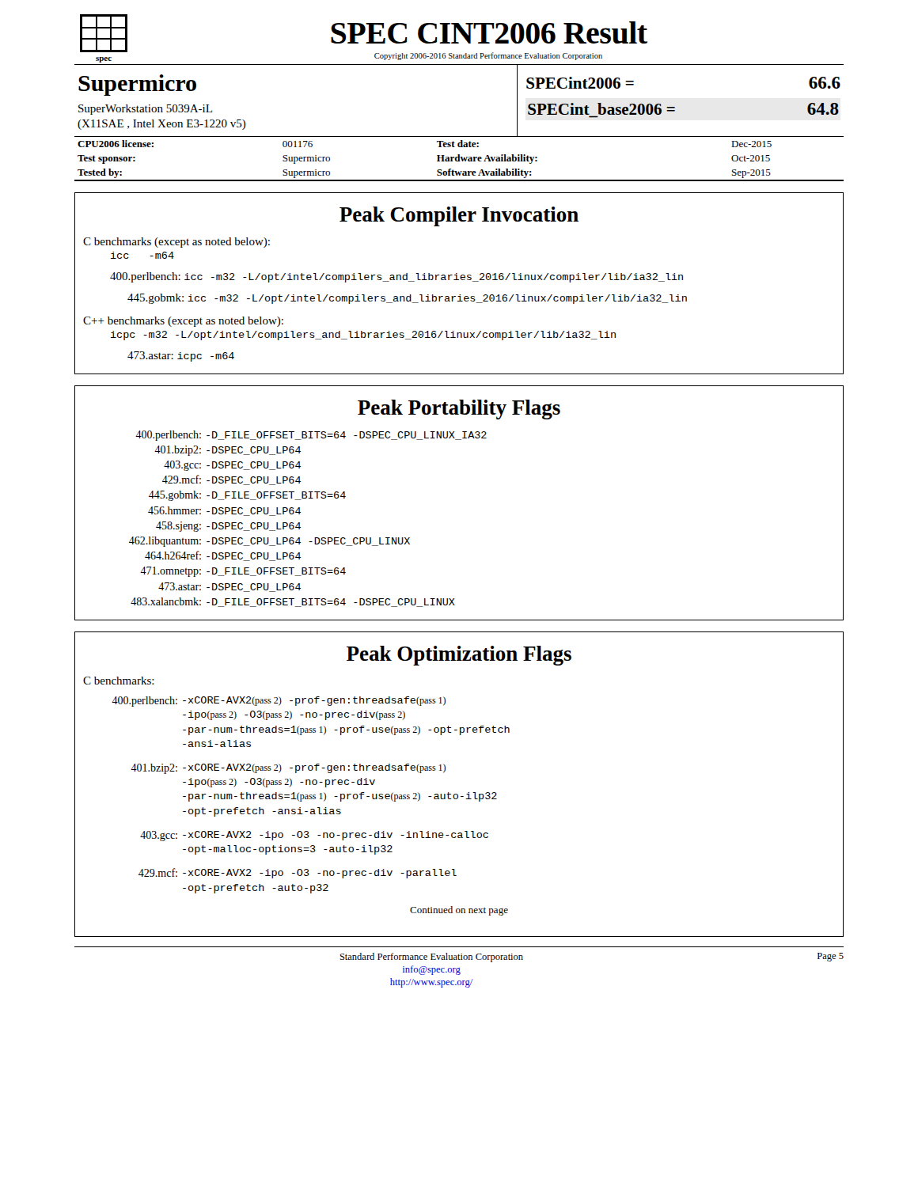spec
SPEC CINT2006 Result
Copyright 2006-2016 Standard Performance Evaluation Corporation
Supermicro
SuperWorkstation 5039A-iL
(X11SAE , Intel Xeon E3-1220 v5)
SPECint2006 = 66.6
SPECint_base2006 = 64.8
| CPU2006 license: | 001176 | Test date: | Dec-2015 |
| Test sponsor: | Supermicro | Hardware Availability: | Oct-2015 |
| Tested by: | Supermicro | Software Availability: | Sep-2015 |
Peak Compiler Invocation
C benchmarks (except as noted below):
icc   -m64
400.perlbench: icc -m32 -L/opt/intel/compilers_and_libraries_2016/linux/compiler/lib/ia32_lin
445.gobmk: icc -m32 -L/opt/intel/compilers_and_libraries_2016/linux/compiler/lib/ia32_lin
C++ benchmarks (except as noted below):
icpc -m32 -L/opt/intel/compilers_and_libraries_2016/linux/compiler/lib/ia32_lin
473.astar: icpc -m64
Peak Portability Flags
400.perlbench:-D_FILE_OFFSET_BITS=64 -DSPEC_CPU_LINUX_IA32
401.bzip2:-DSPEC_CPU_LP64
403.gcc:-DSPEC_CPU_LP64
429.mcf:-DSPEC_CPU_LP64
445.gobmk:-D_FILE_OFFSET_BITS=64
456.hmmer:-DSPEC_CPU_LP64
458.sjeng:-DSPEC_CPU_LP64
462.libquantum:-DSPEC_CPU_LP64 -DSPEC_CPU_LINUX
464.h264ref:-DSPEC_CPU_LP64
471.omnetpp:-D_FILE_OFFSET_BITS=64
473.astar:-DSPEC_CPU_LP64
483.xalancbmk:-D_FILE_OFFSET_BITS=64 -DSPEC_CPU_LINUX
Peak Optimization Flags
C benchmarks:
400.perlbench:-xCORE-AVX2(pass 2) -prof-gen:threadsafe(pass 1)
-ipo(pass 2) -O3(pass 2) -no-prec-div(pass 2)
-par-num-threads=1(pass 1) -prof-use(pass 2) -opt-prefetch
-ansi-alias
401.bzip2:-xCORE-AVX2(pass 2) -prof-gen:threadsafe(pass 1)
-ipo(pass 2) -O3(pass 2) -no-prec-div
-par-num-threads=1(pass 1) -prof-use(pass 2) -auto-ilp32
-opt-prefetch -ansi-alias
403.gcc:-xCORE-AVX2 -ipo -O3 -no-prec-div -inline-calloc
-opt-malloc-options=3 -auto-ilp32
429.mcf:-xCORE-AVX2 -ipo -O3 -no-prec-div -parallel
-opt-prefetch -auto-p32
Continued on next page
Standard Performance Evaluation Corporation
info@spec.org
http://www.spec.org/
Page 5